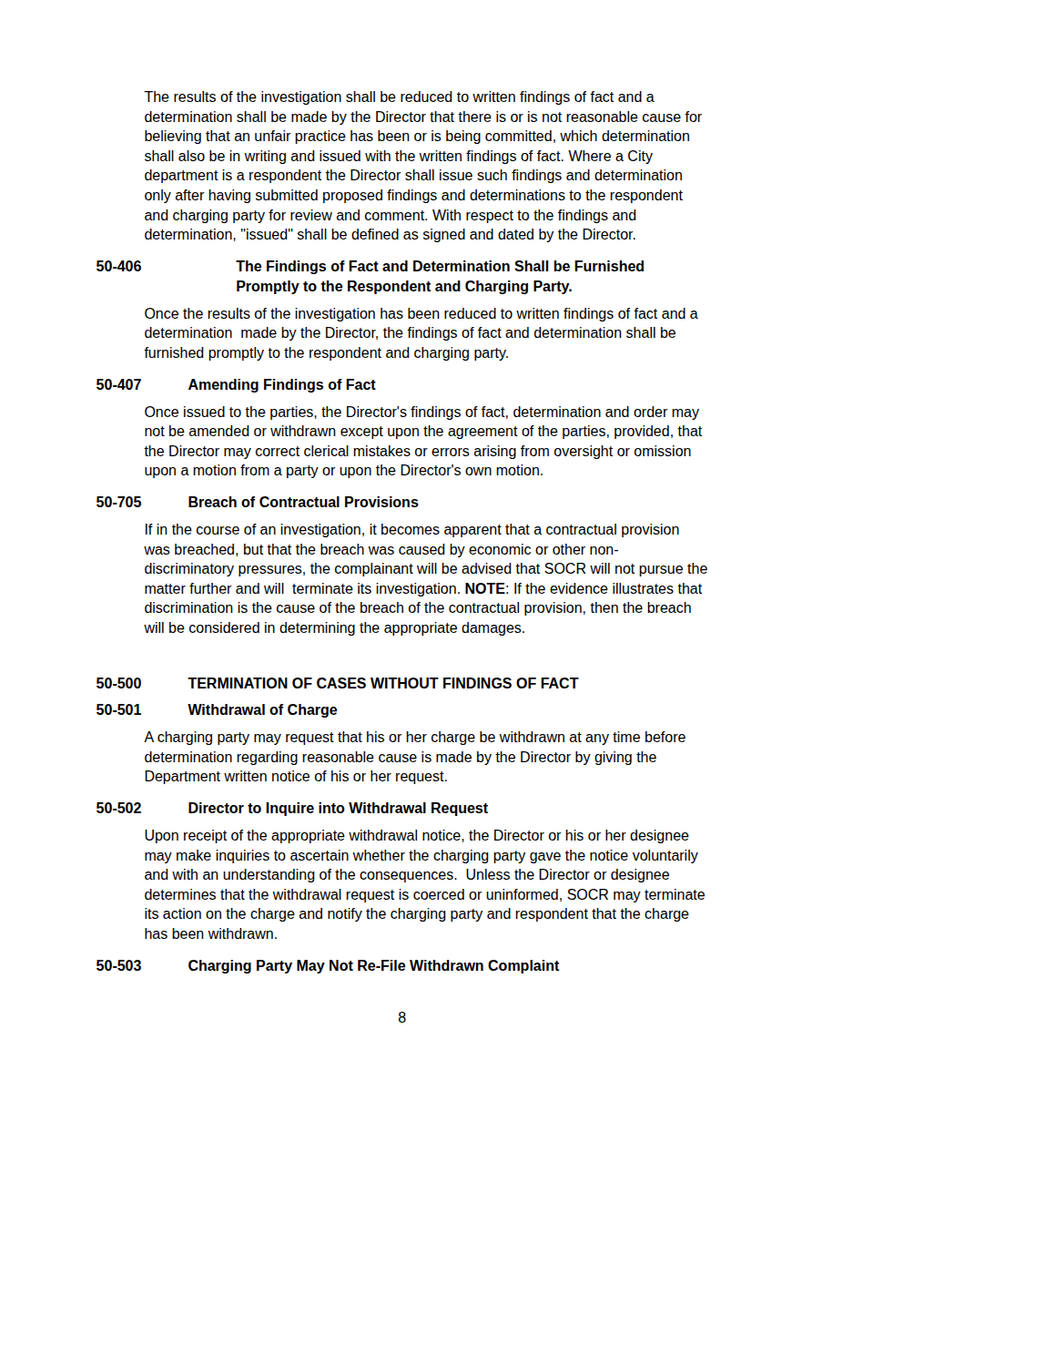The results of the investigation shall be reduced to written findings of fact and a determination shall be made by the Director that there is or is not reasonable cause for believing that an unfair practice has been or is being committed, which determination shall also be in writing and issued with the written findings of fact. Where a City department is a respondent the Director shall issue such findings and determination only after having submitted proposed findings and determinations to the respondent and charging party for review and comment. With respect to the findings and determination, "issued" shall be defined as signed and dated by the Director.
50-406 The Findings of Fact and Determination Shall be Furnished Promptly to the Respondent and Charging Party.
Once the results of the investigation has been reduced to written findings of fact and a determination made by the Director, the findings of fact and determination shall be furnished promptly to the respondent and charging party.
50-407 Amending Findings of Fact
Once issued to the parties, the Director's findings of fact, determination and order may not be amended or withdrawn except upon the agreement of the parties, provided, that the Director may correct clerical mistakes or errors arising from oversight or omission upon a motion from a party or upon the Director's own motion.
50-705 Breach of Contractual Provisions
If in the course of an investigation, it becomes apparent that a contractual provision was breached, but that the breach was caused by economic or other non-discriminatory pressures, the complainant will be advised that SOCR will not pursue the matter further and will terminate its investigation. NOTE: If the evidence illustrates that discrimination is the cause of the breach of the contractual provision, then the breach will be considered in determining the appropriate damages.
50-500 TERMINATION OF CASES WITHOUT FINDINGS OF FACT
50-501 Withdrawal of Charge
A charging party may request that his or her charge be withdrawn at any time before determination regarding reasonable cause is made by the Director by giving the Department written notice of his or her request.
50-502 Director to Inquire into Withdrawal Request
Upon receipt of the appropriate withdrawal notice, the Director or his or her designee may make inquiries to ascertain whether the charging party gave the notice voluntarily and with an understanding of the consequences. Unless the Director or designee determines that the withdrawal request is coerced or uninformed, SOCR may terminate its action on the charge and notify the charging party and respondent that the charge has been withdrawn.
50-503 Charging Party May Not Re-File Withdrawn Complaint
8